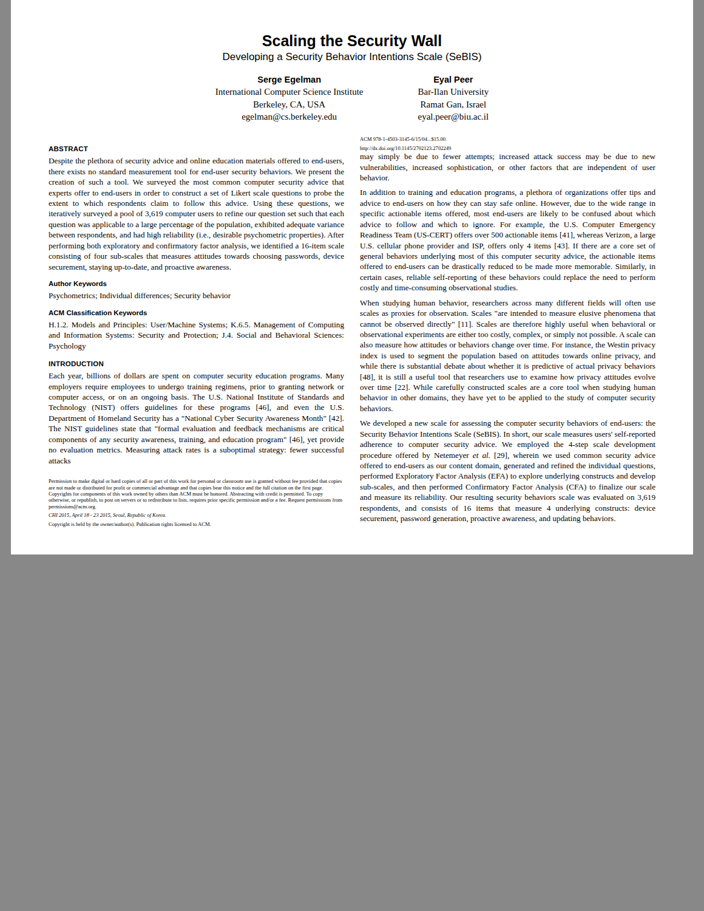Scaling the Security Wall
Developing a Security Behavior Intentions Scale (SeBIS)
Serge Egelman
International Computer Science Institute
Berkeley, CA, USA
egelman@cs.berkeley.edu
Eyal Peer
Bar-Ilan University
Ramat Gan, Israel
eyal.peer@biu.ac.il
Abstract
Despite the plethora of security advice and online education materials offered to end-users, there exists no standard measurement tool for end-user security behaviors. We present the creation of such a tool. We surveyed the most common computer security advice that experts offer to end-users in order to construct a set of Likert scale questions to probe the extent to which respondents claim to follow this advice. Using these questions, we iteratively surveyed a pool of 3,619 computer users to refine our question set such that each question was applicable to a large percentage of the population, exhibited adequate variance between respondents, and had high reliability (i.e., desirable psychometric properties). After performing both exploratory and confirmatory factor analysis, we identified a 16-item scale consisting of four sub-scales that measures attitudes towards choosing passwords, device securement, staying up-to-date, and proactive awareness.
Author Keywords
Psychometrics; Individual differences; Security behavior
ACM Classification Keywords
H.1.2. Models and Principles: User/Machine Systems; K.6.5. Management of Computing and Information Systems: Security and Protection; J.4. Social and Behavioral Sciences: Psychology
Introduction
Each year, billions of dollars are spent on computer security education programs. Many employers require employees to undergo training regimens, prior to granting network or computer access, or on an ongoing basis. The U.S. National Institute of Standards and Technology (NIST) offers guidelines for these programs [46], and even the U.S. Department of Homeland Security has a "National Cyber Security Awareness Month" [42]. The NIST guidelines state that "formal evaluation and feedback mechanisms are critical components of any security awareness, training, and education program" [46], yet provide no evaluation metrics. Measuring attack rates is a suboptimal strategy: fewer successful attacks
Permission to make digital or hard copies of all or part of this work for personal or classroom use is granted without fee provided that copies are not made or distributed for profit or commercial advantage and that copies bear this notice and the full citation on the first page. Copyrights for components of this work owned by others than ACM must be honored. Abstracting with credit is permitted. To copy otherwise, or republish, to post on servers or to redistribute to lists, requires prior specific permission and/or a fee. Request permissions from permissions@acm.org.
CHI 2015, April 18 - 23 2015, Seoul, Republic of Korea.
Copyright is held by the owner/author(s). Publication rights licensed to ACM.
ACM 978-1-4503-3145-6/15/04...$15.00.
http://dx.doi.org/10.1145/2702123.2702249
may simply be due to fewer attempts; increased attack success may be due to new vulnerabilities, increased sophistication, or other factors that are independent of user behavior.
In addition to training and education programs, a plethora of organizations offer tips and advice to end-users on how they can stay safe online. However, due to the wide range in specific actionable items offered, most end-users are likely to be confused about which advice to follow and which to ignore. For example, the U.S. Computer Emergency Readiness Team (US-CERT) offers over 500 actionable items [41], whereas Verizon, a large U.S. cellular phone provider and ISP, offers only 4 items [43]. If there are a core set of general behaviors underlying most of this computer security advice, the actionable items offered to end-users can be drastically reduced to be made more memorable. Similarly, in certain cases, reliable self-reporting of these behaviors could replace the need to perform costly and time-consuming observational studies.
When studying human behavior, researchers across many different fields will often use scales as proxies for observation. Scales "are intended to measure elusive phenomena that cannot be observed directly" [11]. Scales are therefore highly useful when behavioral or observational experiments are either too costly, complex, or simply not possible. A scale can also measure how attitudes or behaviors change over time. For instance, the Westin privacy index is used to segment the population based on attitudes towards online privacy, and while there is substantial debate about whether it is predictive of actual privacy behaviors [48], it is still a useful tool that researchers use to examine how privacy attitudes evolve over time [22]. While carefully constructed scales are a core tool when studying human behavior in other domains, they have yet to be applied to the study of computer security behaviors.
We developed a new scale for assessing the computer security behaviors of end-users: the Security Behavior Intentions Scale (SeBIS). In short, our scale measures users' self-reported adherence to computer security advice. We employed the 4-step scale development procedure offered by Netemeyer et al. [29], wherein we used common security advice offered to end-users as our content domain, generated and refined the individual questions, performed Exploratory Factor Analysis (EFA) to explore underlying constructs and develop sub-scales, and then performed Confirmatory Factor Analysis (CFA) to finalize our scale and measure its reliability. Our resulting security behaviors scale was evaluated on 3,619 respondents, and consists of 16 items that measure 4 underlying constructs: device securement, password generation, proactive awareness, and updating behaviors.